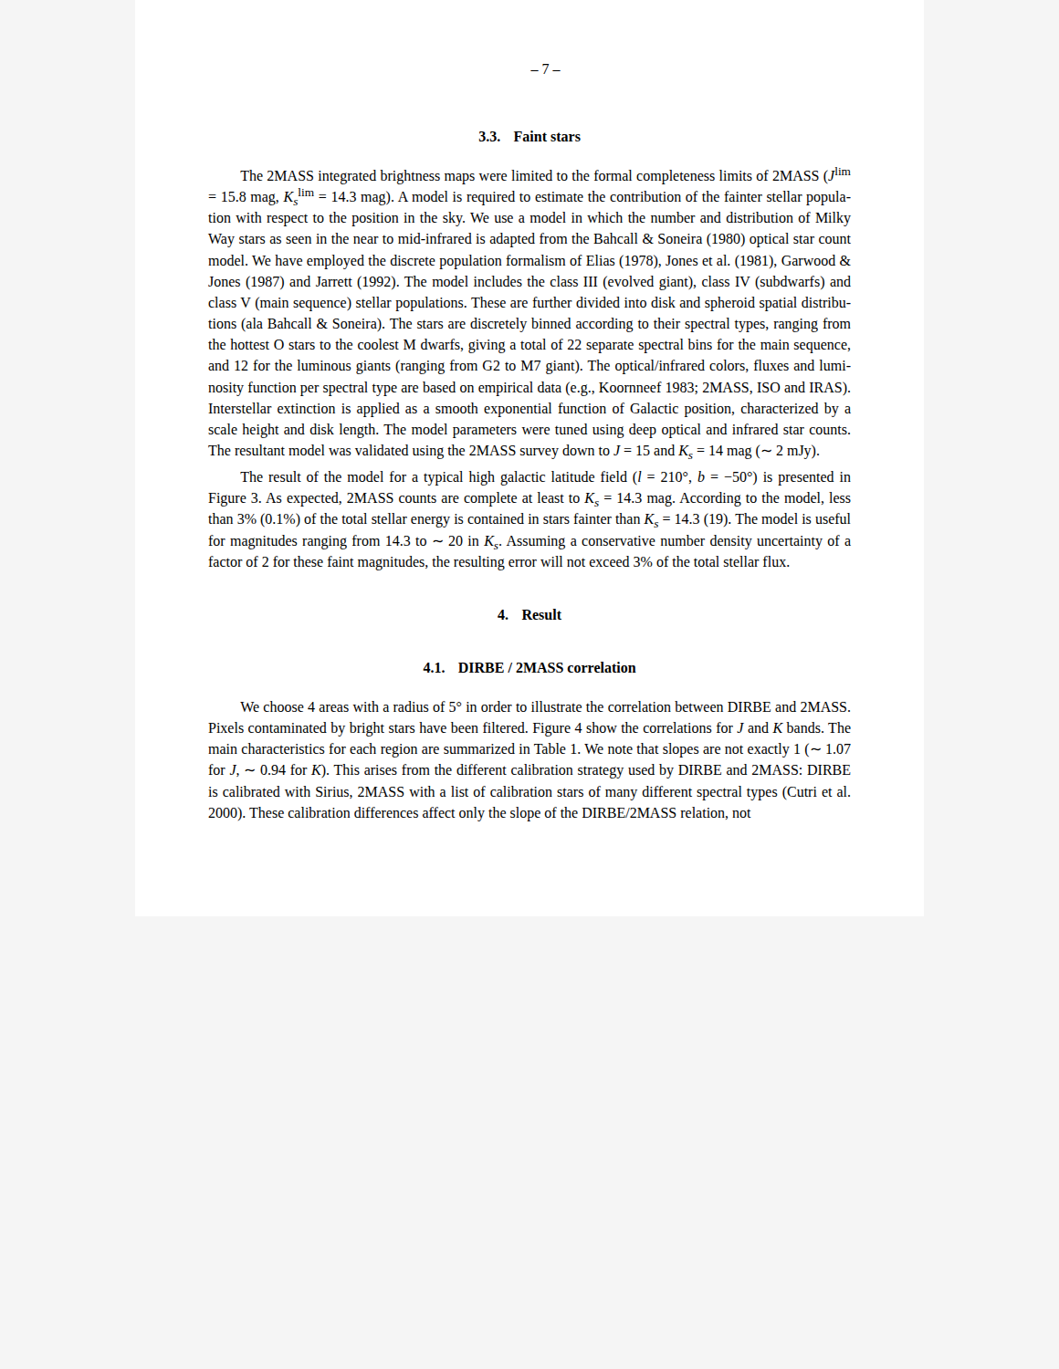– 7 –
3.3. Faint stars
The 2MASS integrated brightness maps were limited to the formal completeness limits of 2MASS (Jlim = 15.8 mag, Kslim = 14.3 mag). A model is required to estimate the contribution of the fainter stellar population with respect to the position in the sky. We use a model in which the number and distribution of Milky Way stars as seen in the near to mid-infrared is adapted from the Bahcall & Soneira (1980) optical star count model. We have employed the discrete population formalism of Elias (1978), Jones et al. (1981), Garwood & Jones (1987) and Jarrett (1992). The model includes the class III (evolved giant), class IV (subdwarfs) and class V (main sequence) stellar populations. These are further divided into disk and spheroid spatial distributions (ala Bahcall & Soneira). The stars are discretely binned according to their spectral types, ranging from the hottest O stars to the coolest M dwarfs, giving a total of 22 separate spectral bins for the main sequence, and 12 for the luminous giants (ranging from G2 to M7 giant). The optical/infrared colors, fluxes and luminosity function per spectral type are based on empirical data (e.g., Koornneef 1983; 2MASS, ISO and IRAS). Interstellar extinction is applied as a smooth exponential function of Galactic position, characterized by a scale height and disk length. The model parameters were tuned using deep optical and infrared star counts. The resultant model was validated using the 2MASS survey down to J = 15 and Ks = 14 mag (∼ 2 mJy).
The result of the model for a typical high galactic latitude field (l = 210°, b = −50°) is presented in Figure 3. As expected, 2MASS counts are complete at least to Ks = 14.3 mag. According to the model, less than 3% (0.1%) of the total stellar energy is contained in stars fainter than Ks = 14.3 (19). The model is useful for magnitudes ranging from 14.3 to ∼ 20 in Ks. Assuming a conservative number density uncertainty of a factor of 2 for these faint magnitudes, the resulting error will not exceed 3% of the total stellar flux.
4. Result
4.1. DIRBE / 2MASS correlation
We choose 4 areas with a radius of 5° in order to illustrate the correlation between DIRBE and 2MASS. Pixels contaminated by bright stars have been filtered. Figure 4 show the correlations for J and K bands. The main characteristics for each region are summarized in Table 1. We note that slopes are not exactly 1 (∼ 1.07 for J, ∼ 0.94 for K). This arises from the different calibration strategy used by DIRBE and 2MASS: DIRBE is calibrated with Sirius, 2MASS with a list of calibration stars of many different spectral types (Cutri et al. 2000). These calibration differences affect only the slope of the DIRBE/2MASS relation, not